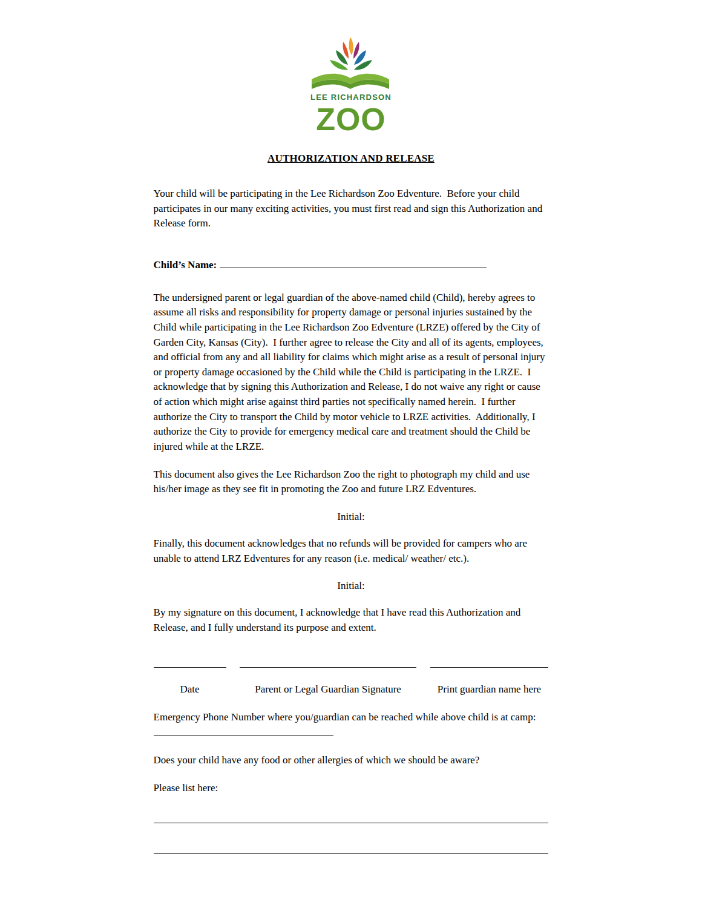Lee Richardson Zoo LEE RICHARDSON ZOO
AUTHORIZATION AND RELEASE
Your child will be participating in the Lee Richardson Zoo Edventure. Before your child participates in our many exciting activities, you must first read and sign this Authorization and Release form.
Child’s Name:
The undersigned parent or legal guardian of the above-named child (Child), hereby agrees to assume all risks and responsibility for property damage or personal injuries sustained by the Child while participating in the Lee Richardson Zoo Edventure (LRZE) offered by the City of Garden City, Kansas (City). I further agree to release the City and all of its agents, employees, and official from any and all liability for claims which might arise as a result of personal injury or property damage occasioned by the Child while the Child is participating in the LRZE. I acknowledge that by signing this Authorization and Release, I do not waive any right or cause of action which might arise against third parties not specifically named herein. I further authorize the City to transport the Child by motor vehicle to LRZE activities. Additionally, I authorize the City to provide for emergency medical care and treatment should the Child be injured while at the LRZE.
This document also gives the Lee Richardson Zoo the right to photograph my child and use his/her image as they see fit in promoting the Zoo and future LRZ Edventures.
Initial:
Finally, this document acknowledges that no refunds will be provided for campers who are unable to attend LRZ Edventures for any reason (i.e. medical/ weather/ etc.).
Initial:
By my signature on this document, I acknowledge that I have read this Authorization and Release, and I fully understand its purpose and extent.
| Date | | Parent or Legal Guardian Signature | | Print guardian name here |
Emergency Phone Number where you/guardian can be reached while above child is at camp:
Does your child have any food or other allergies of which we should be aware?
Please list here: